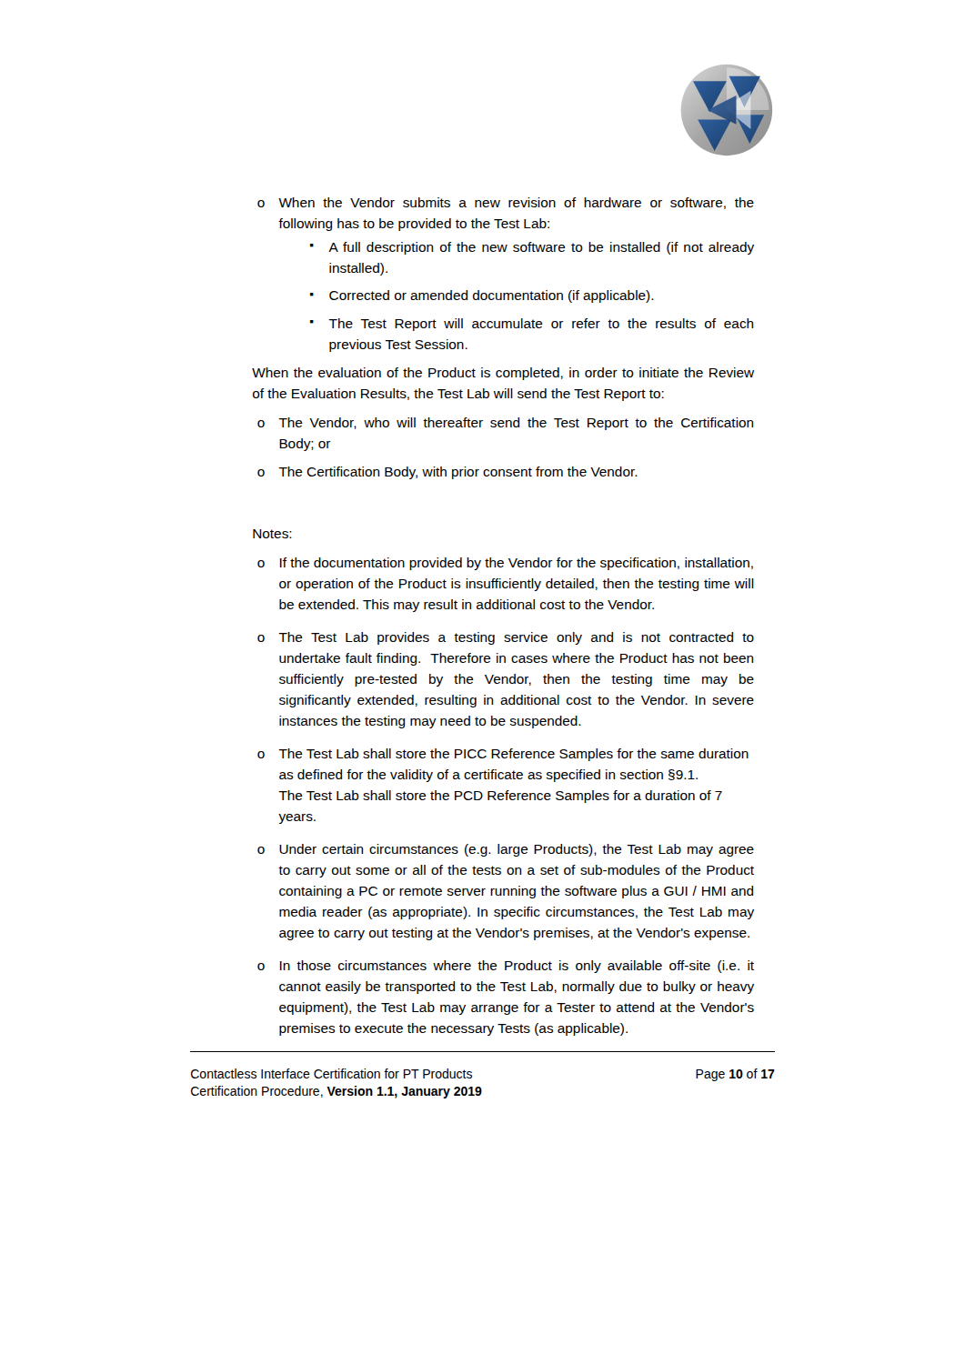When the Vendor submits a new revision of hardware or software, the following has to be provided to the Test Lab:
A full description of the new software to be installed (if not already installed).
Corrected or amended documentation (if applicable).
The Test Report will accumulate or refer to the results of each previous Test Session.
When the evaluation of the Product is completed, in order to initiate the Review of the Evaluation Results, the Test Lab will send the Test Report to:
The Vendor, who will thereafter send the Test Report to the Certification Body; or
The Certification Body, with prior consent from the Vendor.
Notes:
If the documentation provided by the Vendor for the specification, installation, or operation of the Product is insufficiently detailed, then the testing time will be extended. This may result in additional cost to the Vendor.
The Test Lab provides a testing service only and is not contracted to undertake fault finding. Therefore in cases where the Product has not been sufficiently pre-tested by the Vendor, then the testing time may be significantly extended, resulting in additional cost to the Vendor. In severe instances the testing may need to be suspended.
The Test Lab shall store the PICC Reference Samples for the same duration as defined for the validity of a certificate as specified in section §9.1.
The Test Lab shall store the PCD Reference Samples for a duration of 7 years.
Under certain circumstances (e.g. large Products), the Test Lab may agree to carry out some or all of the tests on a set of sub-modules of the Product containing a PC or remote server running the software plus a GUI / HMI and media reader (as appropriate). In specific circumstances, the Test Lab may agree to carry out testing at the Vendor's premises, at the Vendor's expense.
In those circumstances where the Product is only available off-site (i.e. it cannot easily be transported to the Test Lab, normally due to bulky or heavy equipment), the Test Lab may arrange for a Tester to attend at the Vendor's premises to execute the necessary Tests (as applicable).
Contactless Interface Certification for PT Products
Certification Procedure, Version 1.1, January 2019
Page 10 of 17